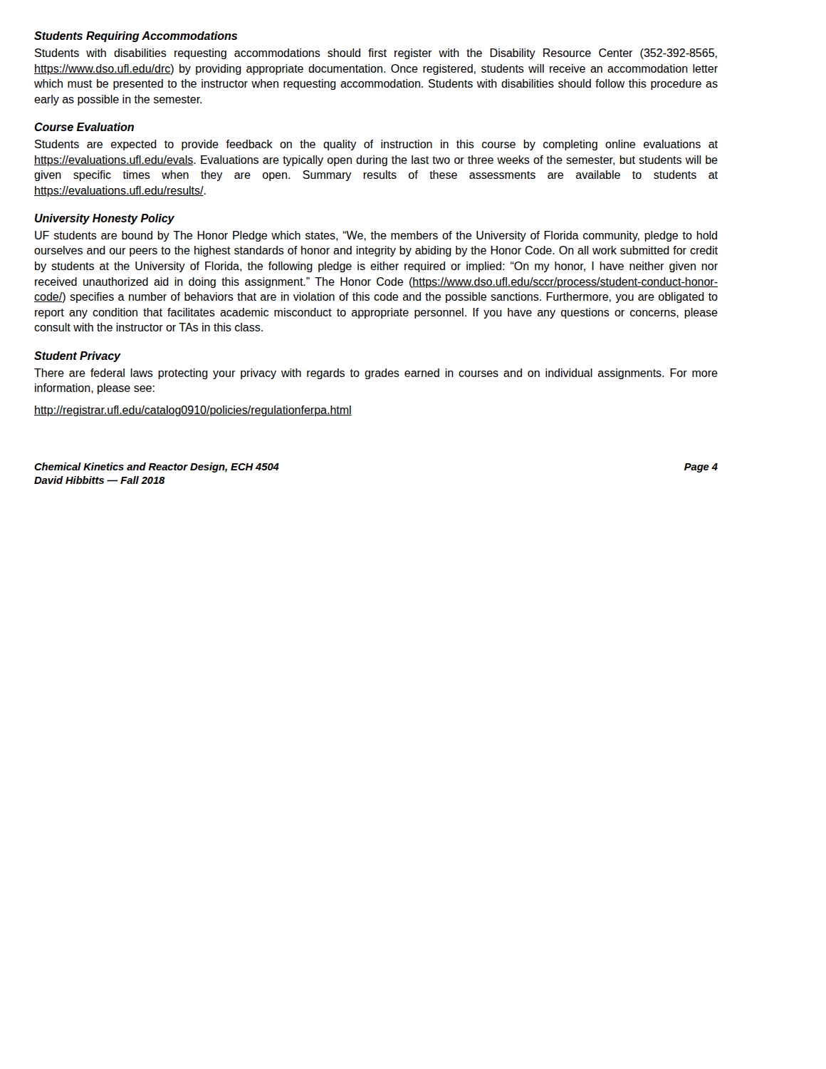Students Requiring Accommodations
Students with disabilities requesting accommodations should first register with the Disability Resource Center (352-392-8565, https://www.dso.ufl.edu/drc) by providing appropriate documentation. Once registered, students will receive an accommodation letter which must be presented to the instructor when requesting accommodation. Students with disabilities should follow this procedure as early as possible in the semester.
Course Evaluation
Students are expected to provide feedback on the quality of instruction in this course by completing online evaluations at https://evaluations.ufl.edu/evals. Evaluations are typically open during the last two or three weeks of the semester, but students will be given specific times when they are open. Summary results of these assessments are available to students at https://evaluations.ufl.edu/results/.
University Honesty Policy
UF students are bound by The Honor Pledge which states, “We, the members of the University of Florida community, pledge to hold ourselves and our peers to the highest standards of honor and integrity by abiding by the Honor Code. On all work submitted for credit by students at the University of Florida, the following pledge is either required or implied: “On my honor, I have neither given nor received unauthorized aid in doing this assignment.” The Honor Code (https://www.dso.ufl.edu/sccr/process/student-conduct-honor-code/) specifies a number of behaviors that are in violation of this code and the possible sanctions. Furthermore, you are obligated to report any condition that facilitates academic misconduct to appropriate personnel. If you have any questions or concerns, please consult with the instructor or TAs in this class.
Student Privacy
There are federal laws protecting your privacy with regards to grades earned in courses and on individual assignments. For more information, please see:
http://registrar.ufl.edu/catalog0910/policies/regulationferpa.html
Chemical Kinetics and Reactor Design, ECH 4504
David Hibbitts — Fall 2018
Page 4